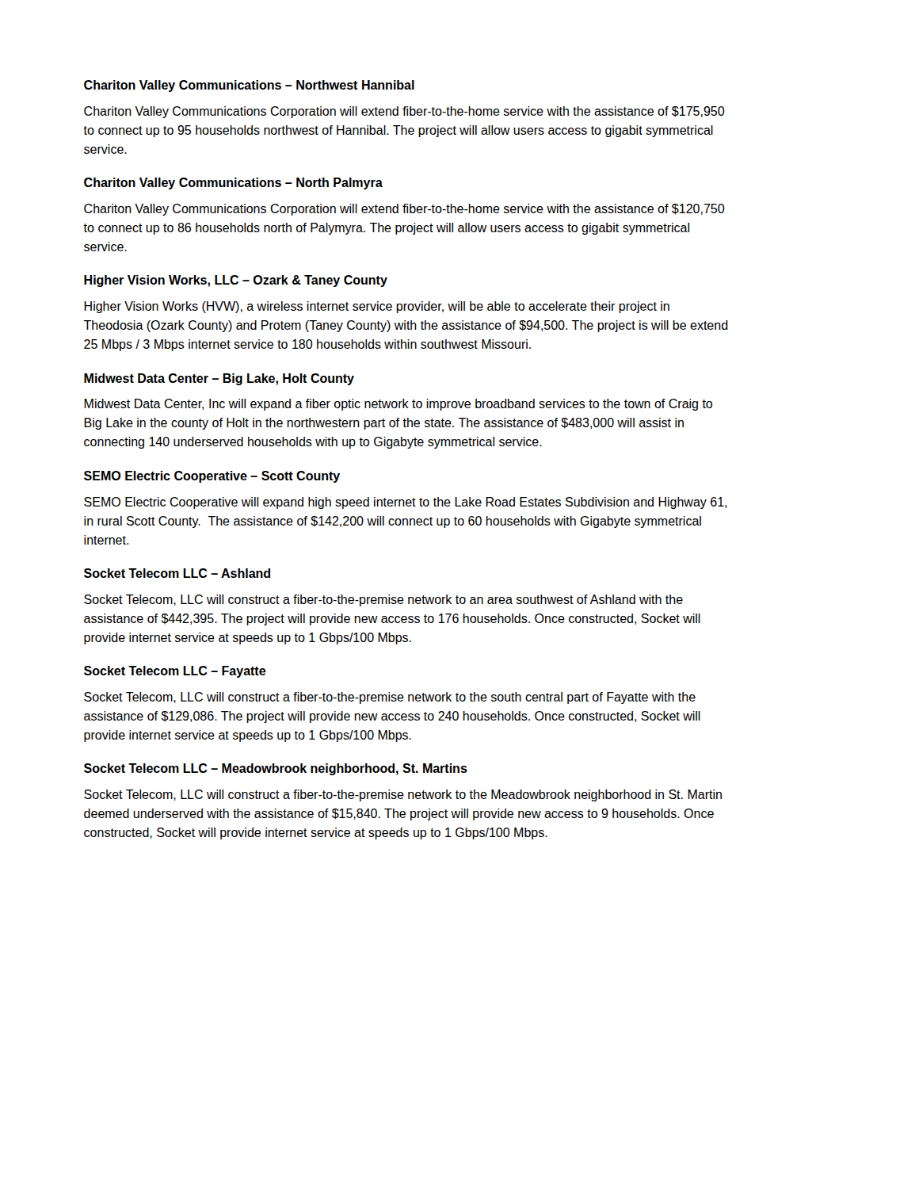Chariton Valley Communications – Northwest Hannibal
Chariton Valley Communications Corporation will extend fiber-to-the-home service with the assistance of $175,950 to connect up to 95 households northwest of Hannibal. The project will allow users access to gigabit symmetrical service.
Chariton Valley Communications – North Palmyra
Chariton Valley Communications Corporation will extend fiber-to-the-home service with the assistance of $120,750 to connect up to 86 households north of Palymyra. The project will allow users access to gigabit symmetrical service.
Higher Vision Works, LLC – Ozark & Taney County
Higher Vision Works (HVW), a wireless internet service provider, will be able to accelerate their project in Theodosia (Ozark County) and Protem (Taney County) with the assistance of $94,500. The project is will be extend 25 Mbps / 3 Mbps internet service to 180 households within southwest Missouri.
Midwest Data Center – Big Lake, Holt County
Midwest Data Center, Inc will expand a fiber optic network to improve broadband services to the town of Craig to Big Lake in the county of Holt in the northwestern part of the state. The assistance of $483,000 will assist in connecting 140 underserved households with up to Gigabyte symmetrical service.
SEMO Electric Cooperative – Scott County
SEMO Electric Cooperative will expand high speed internet to the Lake Road Estates Subdivision and Highway 61, in rural Scott County. The assistance of $142,200 will connect up to 60 households with Gigabyte symmetrical internet.
Socket Telecom LLC – Ashland
Socket Telecom, LLC will construct a fiber-to-the-premise network to an area southwest of Ashland with the assistance of $442,395. The project will provide new access to 176 households. Once constructed, Socket will provide internet service at speeds up to 1 Gbps/100 Mbps.
Socket Telecom LLC – Fayatte
Socket Telecom, LLC will construct a fiber-to-the-premise network to the south central part of Fayatte with the assistance of $129,086. The project will provide new access to 240 households. Once constructed, Socket will provide internet service at speeds up to 1 Gbps/100 Mbps.
Socket Telecom LLC – Meadowbrook neighborhood, St. Martins
Socket Telecom, LLC will construct a fiber-to-the-premise network to the Meadowbrook neighborhood in St. Martin deemed underserved with the assistance of $15,840. The project will provide new access to 9 households. Once constructed, Socket will provide internet service at speeds up to 1 Gbps/100 Mbps.